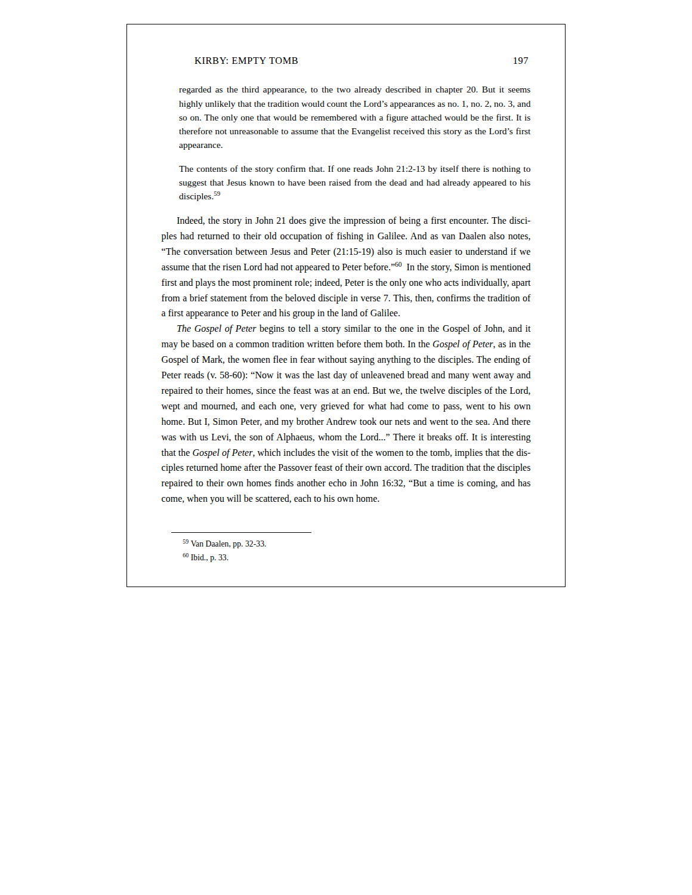KIRBY: EMPTY TOMB 197
regarded as the third appearance, to the two already described in chapter 20. But it seems highly unlikely that the tradition would count the Lord’s appearances as no. 1, no. 2, no. 3, and so on. The only one that would be remembered with a figure attached would be the first. It is therefore not unreasonable to assume that the Evangelist received this story as the Lord’s first appearance.
The contents of the story confirm that. If one reads John 21:2-13 by itself there is nothing to suggest that Jesus known to have been raised from the dead and had already appeared to his disciples.59
Indeed, the story in John 21 does give the impression of being a first encounter. The disciples had returned to their old occupation of fishing in Galilee. And as van Daalen also notes, “The conversation between Jesus and Peter (21:15-19) also is much easier to understand if we assume that the risen Lord had not appeared to Peter before.”60 In the story, Simon is mentioned first and plays the most prominent role; indeed, Peter is the only one who acts individually, apart from a brief statement from the beloved disciple in verse 7. This, then, confirms the tradition of a first appearance to Peter and his group in the land of Galilee.
The Gospel of Peter begins to tell a story similar to the one in the Gospel of John, and it may be based on a common tradition written before them both. In the Gospel of Peter, as in the Gospel of Mark, the women flee in fear without saying anything to the disciples. The ending of Peter reads (v. 58-60): “Now it was the last day of unleavened bread and many went away and repaired to their homes, since the feast was at an end. But we, the twelve disciples of the Lord, wept and mourned, and each one, very grieved for what had come to pass, went to his own home. But I, Simon Peter, and my brother Andrew took our nets and went to the sea. And there was with us Levi, the son of Alphaeus, whom the Lord...” There it breaks off. It is interesting that the Gospel of Peter, which includes the visit of the women to the tomb, implies that the disciples returned home after the Passover feast of their own accord. The tradition that the disciples repaired to their own homes finds another echo in John 16:32, “But a time is coming, and has come, when you will be scattered, each to his own home.
59Van Daalen, pp. 32-33.
60Ibid., p. 33.